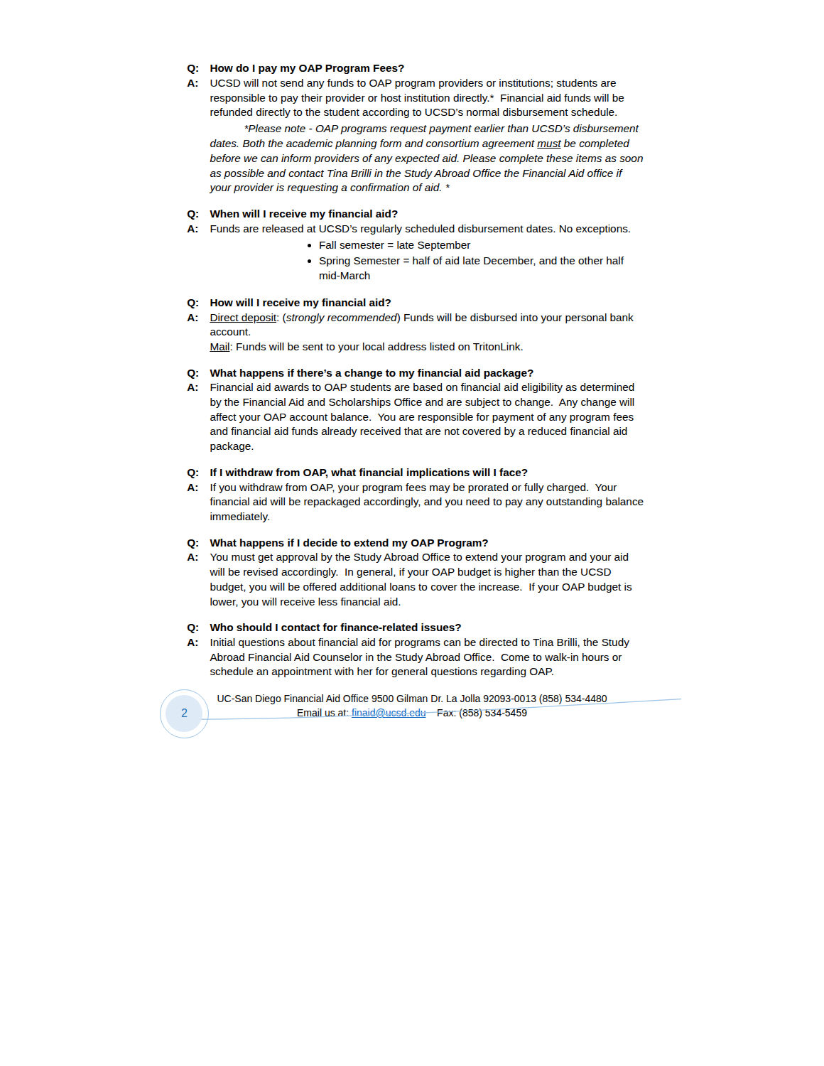| Q: | How do I pay my OAP Program Fees? |
| A: | UCSD will not send any funds to OAP program providers or institutions; students are responsible to pay their provider or host institution directly.* Financial aid funds will be refunded directly to the student according to UCSD’s normal disbursement schedule. *Please note - OAP programs request payment earlier than UCSD’s disbursement dates. Both the academic planning form and consortium agreement must be completed before we can inform providers of any expected aid. Please complete these items as soon as possible and contact Tina Brilli in the Study Abroad Office the Financial Aid office if your provider is requesting a confirmation of aid. * |
| Q: | When will I receive my financial aid? |
| A: | Funds are released at UCSD’s regularly scheduled disbursement dates. No exceptions. Fall semester = late September Spring Semester = half of aid late December, and the other half mid-March |
| Q: | How will I receive my financial aid? |
| A: | Direct deposit : ( strongly recommended ) Funds will be disbursed into your personal bank account. Mail : Funds will be sent to your local address listed on TritonLink. |
| Q: | What happens if there’s a change to my financial aid package? |
| A: | Financial aid awards to OAP students are based on financial aid eligibility as determined by the Financial Aid and Scholarships Office and are subject to change. Any change will affect your OAP account balance. You are responsible for payment of any program fees and financial aid funds already received that are not covered by a reduced financial aid package. |
| Q: | If I withdraw from OAP, what financial implications will I face? |
| A: | If you withdraw from OAP, your program fees may be prorated or fully charged. Your financial aid will be repackaged accordingly, and you need to pay any outstanding balance immediately. |
| Q: | What happens if I decide to extend my OAP Program? |
| A: | You must get approval by the Study Abroad Office to extend your program and your aid will be revised accordingly. In general, if your OAP budget is higher than the UCSD budget, you will be offered additional loans to cover the increase. If your OAP budget is lower, you will receive less financial aid. |
| Q: | Who should I contact for finance-related issues? |
| A: | Initial questions about financial aid for programs can be directed to Tina Brilli, the Study Abroad Financial Aid Counselor in the Study Abroad Office. Come to walk-in hours or schedule an appointment with her for general questions regarding OAP. |
UC-San Diego Financial Aid Office 9500 Gilman Dr. La Jolla 92093-0013 (858) 534-4480
Email us at: finaid@ucsd.edu Fax: (858) 534-5459
2